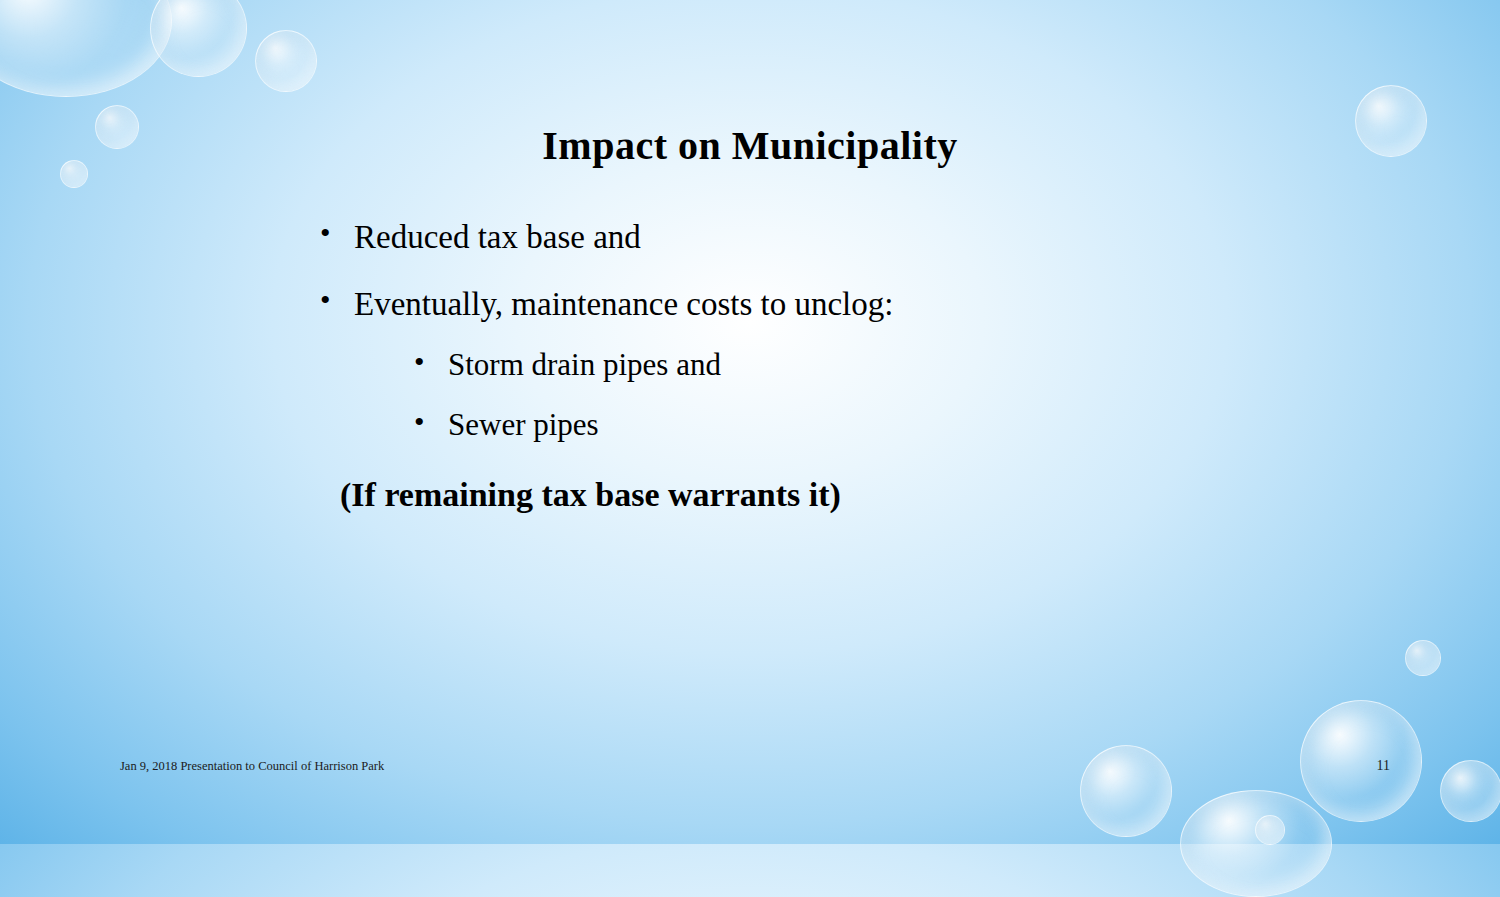Impact on Municipality
Reduced tax base and
Eventually, maintenance costs to unclog:
Storm drain pipes and
Sewer pipes
(If remaining tax base warrants it)
Jan 9, 2018 Presentation to Council of Harrison Park
11